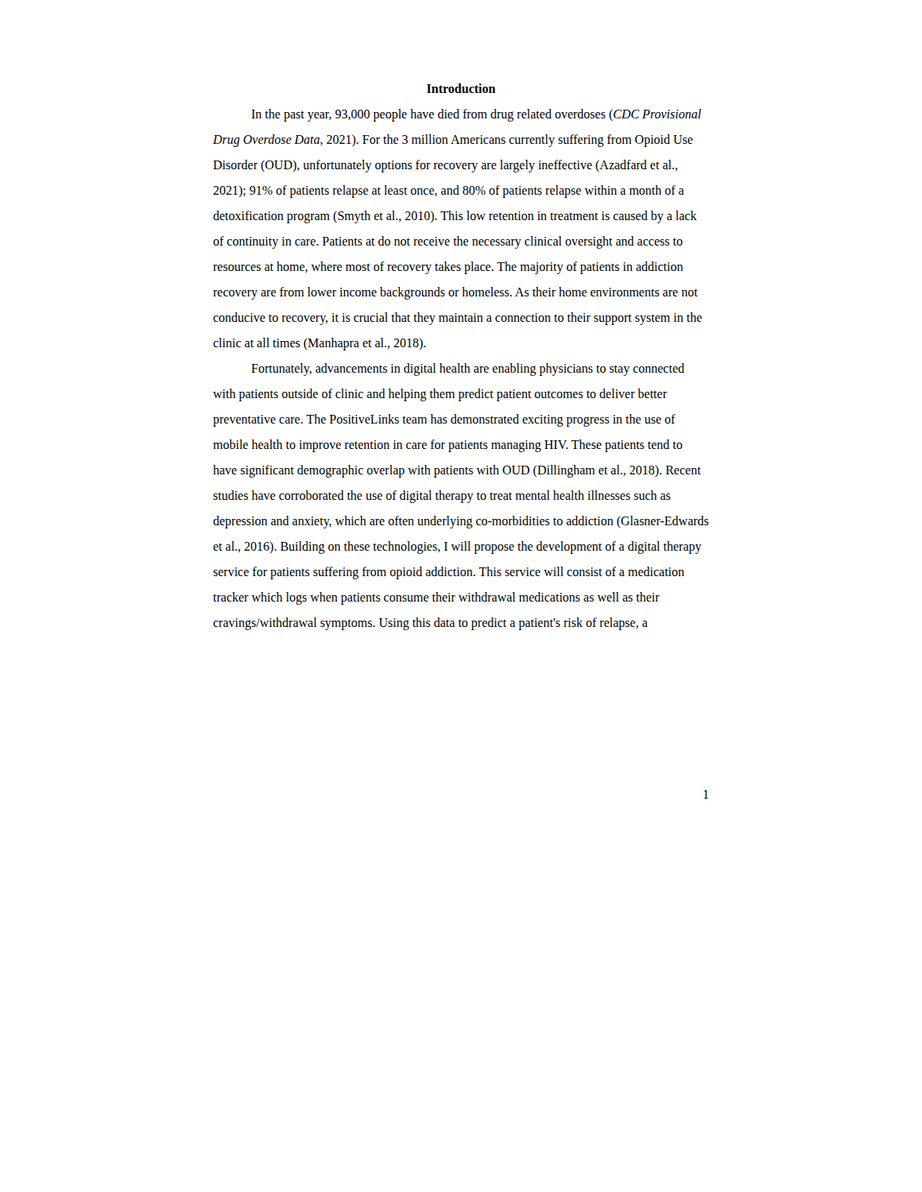Introduction
In the past year, 93,000 people have died from drug related overdoses (CDC Provisional Drug Overdose Data, 2021). For the 3 million Americans currently suffering from Opioid Use Disorder (OUD), unfortunately options for recovery are largely ineffective (Azadfard et al., 2021); 91% of patients relapse at least once, and 80% of patients relapse within a month of a detoxification program (Smyth et al., 2010). This low retention in treatment is caused by a lack of continuity in care. Patients at do not receive the necessary clinical oversight and access to resources at home, where most of recovery takes place. The majority of patients in addiction recovery are from lower income backgrounds or homeless. As their home environments are not conducive to recovery, it is crucial that they maintain a connection to their support system in the clinic at all times (Manhapra et al., 2018).
Fortunately, advancements in digital health are enabling physicians to stay connected with patients outside of clinic and helping them predict patient outcomes to deliver better preventative care. The PositiveLinks team has demonstrated exciting progress in the use of mobile health to improve retention in care for patients managing HIV. These patients tend to have significant demographic overlap with patients with OUD (Dillingham et al., 2018). Recent studies have corroborated the use of digital therapy to treat mental health illnesses such as depression and anxiety, which are often underlying co-morbidities to addiction (Glasner-Edwards et al., 2016). Building on these technologies, I will propose the development of a digital therapy service for patients suffering from opioid addiction. This service will consist of a medication tracker which logs when patients consume their withdrawal medications as well as their cravings/withdrawal symptoms. Using this data to predict a patient's risk of relapse, a
1